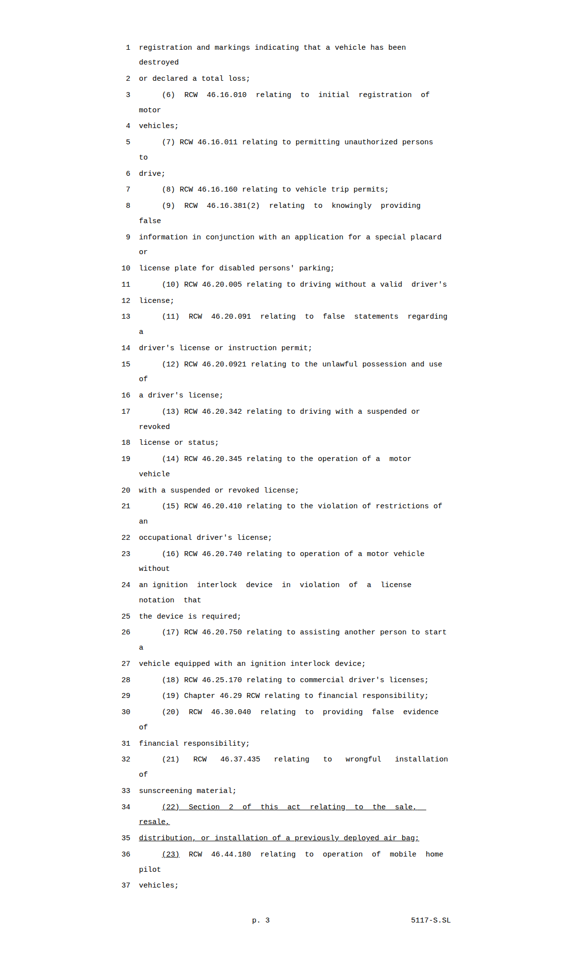| 1 | registration and markings indicating that a vehicle has been destroyed |
| 2 | or declared a total loss; |
| 3 | (6) RCW 46.16.010 relating to initial registration of motor |
| 4 | vehicles; |
| 5 | (7) RCW 46.16.011 relating to permitting unauthorized persons to |
| 6 | drive; |
| 7 | (8) RCW 46.16.160 relating to vehicle trip permits; |
| 8 | (9) RCW 46.16.381(2) relating to knowingly providing false |
| 9 | information in conjunction with an application for a special placard or |
| 10 | license plate for disabled persons' parking; |
| 11 | (10) RCW 46.20.005 relating to driving without a valid driver's |
| 12 | license; |
| 13 | (11) RCW 46.20.091 relating to false statements regarding a |
| 14 | driver's license or instruction permit; |
| 15 | (12) RCW 46.20.0921 relating to the unlawful possession and use of |
| 16 | a driver's license; |
| 17 | (13) RCW 46.20.342 relating to driving with a suspended or revoked |
| 18 | license or status; |
| 19 | (14) RCW 46.20.345 relating to the operation of a motor vehicle |
| 20 | with a suspended or revoked license; |
| 21 | (15) RCW 46.20.410 relating to the violation of restrictions of an |
| 22 | occupational driver's license; |
| 23 | (16) RCW 46.20.740 relating to operation of a motor vehicle without |
| 24 | an ignition interlock device in violation of a license notation that |
| 25 | the device is required; |
| 26 | (17) RCW 46.20.750 relating to assisting another person to start a |
| 27 | vehicle equipped with an ignition interlock device; |
| 28 | (18) RCW 46.25.170 relating to commercial driver's licenses; |
| 29 | (19) Chapter 46.29 RCW relating to financial responsibility; |
| 30 | (20) RCW 46.30.040 relating to providing false evidence of |
| 31 | financial responsibility; |
| 32 | (21) RCW 46.37.435 relating to wrongful installation of |
| 33 | sunscreening material; |
| 34 | (22) Section 2 of this act relating to the sale, resale, |
| 35 | distribution, or installation of a previously deployed air bag; |
| 36 | (23) RCW 46.44.180 relating to operation of mobile home pilot |
| 37 | vehicles; |
p. 35117-S.SL